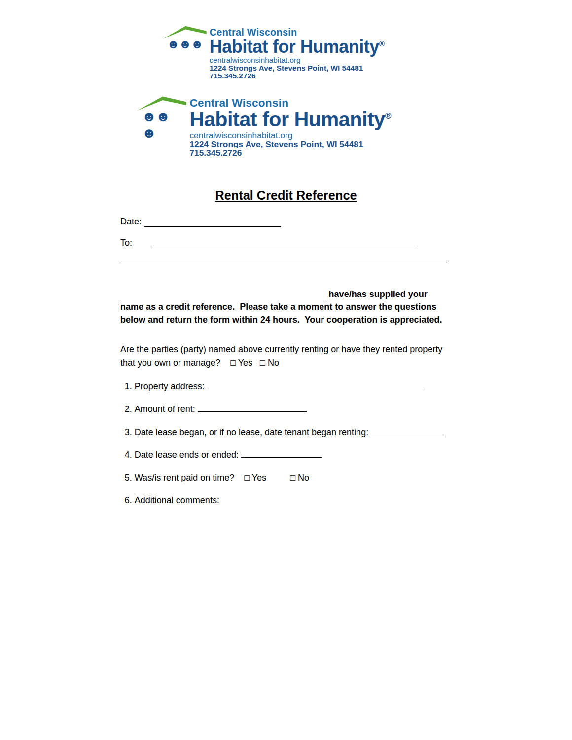☻☻☻
Central Wisconsin
Habitat for Humanity®
centralwisconsinhabitat.org
1224 Strongs Ave, Stevens Point, WI 54481
715.345.2726
☻☻☻
Central Wisconsin
Habitat for Humanity®
centralwisconsinhabitat.org
1224 Strongs Ave, Stevens Point, WI 54481
715.345.2726
Rental Credit Reference
Date:
To:
have/has supplied your name as a credit reference. Please take a moment to answer the questions below and return the form within 24 hours. Your cooperation is appreciated.
Are the parties (party) named above currently renting or have they rented property that you own or manage? □ Yes □ No
Property address:
Amount of rent:
Date lease began, or if no lease, date tenant began renting:
Date lease ends or ended:
Was/is rent paid on time? □ Yes □ No
Additional comments: